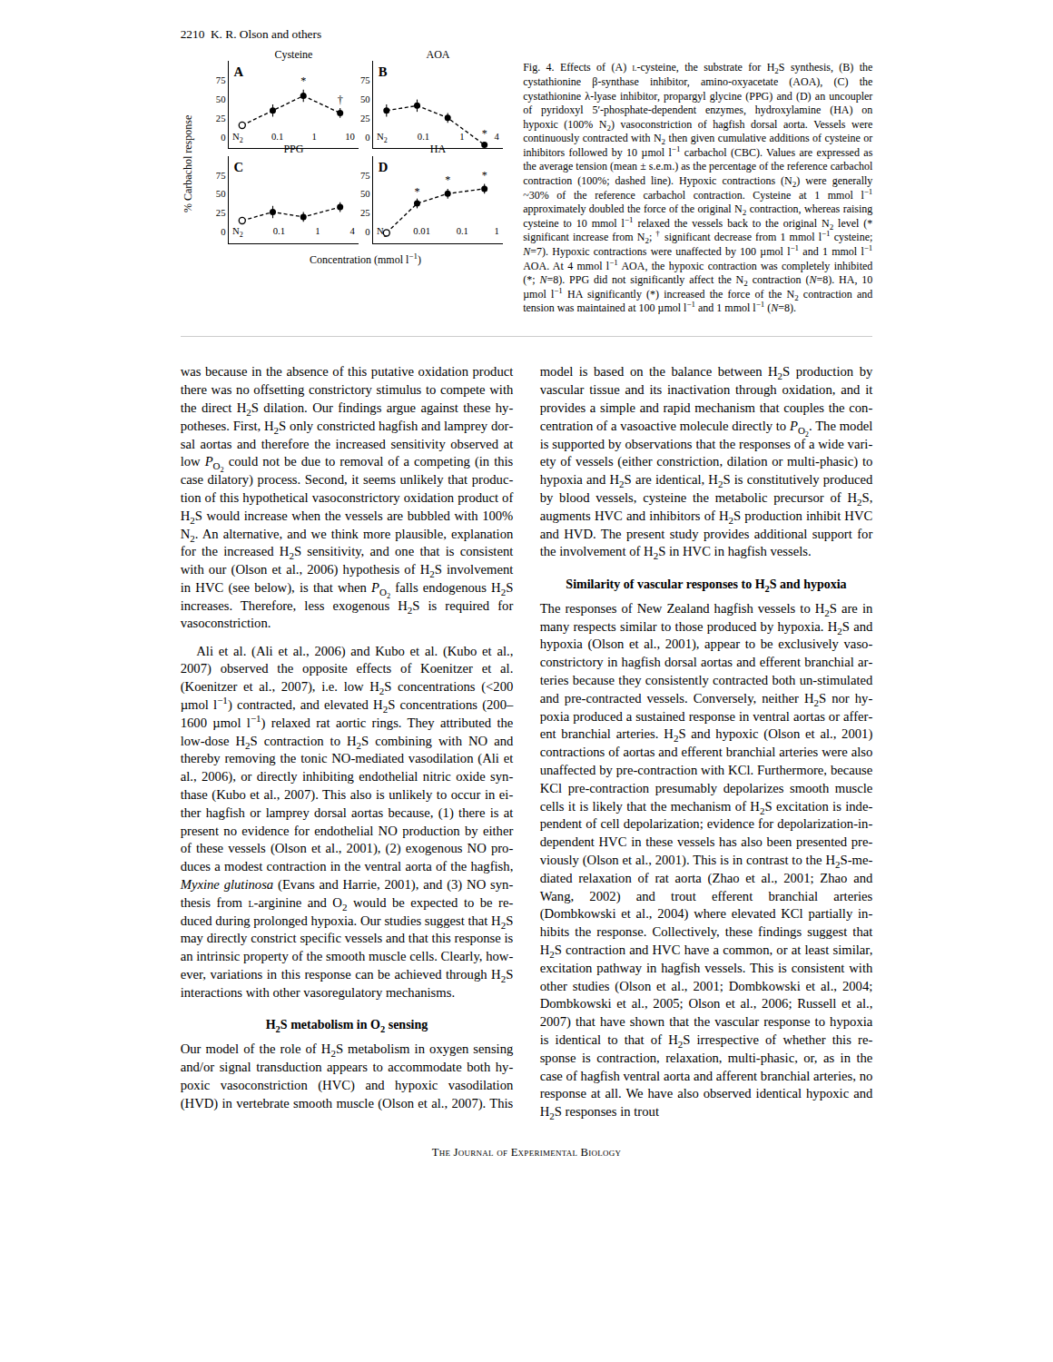2210 K. R. Olson and others
% Carbachol response
Cysteine A
7550250
* †
N20.1110
AOA B
7550250
*
N20.114
PPG C
7550250
N20.114
HA D
7550250
* * *
N20.010.11
Concentration (mmol l−1)
Fig. 4. Effects of (A) l-cysteine, the substrate for H2S synthesis, (B) the cystathionine β-synthase inhibitor, amino-oxyacetate (AOA), (C) the cystathionine λ-lyase inhibitor, propargyl glycine (PPG) and (D) an uncoupler of pyridoxyl 5′-phosphate-dependent enzymes, hydroxylamine (HA) on hypoxic (100% N2) vasoconstriction of hagfish dorsal aorta. Vessels were continuously contracted with N2 then given cumulative additions of cysteine or inhibitors followed by 10 µmol l−1 carbachol (CBC). Values are expressed as the average tension (mean ± s.e.m.) as the percentage of the reference carbachol contraction (100%; dashed line). Hypoxic contractions (N2) were generally ~30% of the reference carbachol contraction. Cysteine at 1 mmol l−1 approximately doubled the force of the original N2 contraction, whereas raising cysteine to 10 mmol l−1 relaxed the vessels back to the original N2 level (* significant increase from N2; † significant decrease from 1 mmol l−1 cysteine; N=7). Hypoxic contractions were unaffected by 100 µmol l−1 and 1 mmol l−1 AOA. At 4 mmol l−1 AOA, the hypoxic contraction was completely inhibited (*; N=8). PPG did not significantly affect the N2 contraction (N=8). HA, 10 µmol l−1 HA significantly (*) increased the force of the N2 contraction and tension was maintained at 100 µmol l−1 and 1 mmol l−1 (N=8).
was because in the absence of this putative oxidation product there was no offsetting constrictory stimulus to compete with the direct H2S dilation. Our findings argue against these hypotheses. First, H2S only constricted hagfish and lamprey dorsal aortas and therefore the increased sensitivity observed at low PO2 could not be due to removal of a competing (in this case dilatory) process. Second, it seems unlikely that production of this hypothetical vasoconstrictory oxidation product of H2S would increase when the vessels are bubbled with 100% N2. An alternative, and we think more plausible, explanation for the increased H2S sensitivity, and one that is consistent with our (Olson et al., 2006) hypothesis of H2S involvement in HVC (see below), is that when PO2 falls endogenous H2S increases. Therefore, less exogenous H2S is required for vasoconstriction.
Ali et al. (Ali et al., 2006) and Kubo et al. (Kubo et al., 2007) observed the opposite effects of Koenitzer et al. (Koenitzer et al., 2007), i.e. low H2S concentrations (<200 µmol l−1) contracted, and elevated H2S concentrations (200–1600 µmol l−1) relaxed rat aortic rings. They attributed the low-dose H2S contraction to H2S combining with NO and thereby removing the tonic NO-mediated vasodilation (Ali et al., 2006), or directly inhibiting endothelial nitric oxide synthase (Kubo et al., 2007). This also is unlikely to occur in either hagfish or lamprey dorsal aortas because, (1) there is at present no evidence for endothelial NO production by either of these vessels (Olson et al., 2001), (2) exogenous NO produces a modest contraction in the ventral aorta of the hagfish, Myxine glutinosa (Evans and Harrie, 2001), and (3) NO synthesis from l-arginine and O2 would be expected to be reduced during prolonged hypoxia. Our studies suggest that H2S may directly constrict specific vessels and that this response is an intrinsic property of the smooth muscle cells. Clearly, however, variations in this response can be achieved through H2S interactions with other vasoregulatory mechanisms.
H2S metabolism in O2 sensing
Our model of the role of H2S metabolism in oxygen sensing and/or signal transduction appears to accommodate both hypoxic vasoconstriction (HVC) and hypoxic vasodilation (HVD) in vertebrate smooth muscle (Olson et al., 2007). This model is based on the balance between H2S production by vascular tissue and its inactivation through oxidation, and it provides a simple and rapid mechanism that couples the concentration of a vasoactive molecule directly to PO2. The model is supported by observations that the responses of a wide variety of vessels (either constriction, dilation or multi-phasic) to hypoxia and H2S are identical, H2S is constitutively produced by blood vessels, cysteine the metabolic precursor of H2S, augments HVC and inhibitors of H2S production inhibit HVC and HVD. The present study provides additional support for the involvement of H2S in HVC in hagfish vessels.
Similarity of vascular responses to H2S and hypoxia
The responses of New Zealand hagfish vessels to H2S are in many respects similar to those produced by hypoxia. H2S and hypoxia (Olson et al., 2001), appear to be exclusively vasoconstrictory in hagfish dorsal aortas and efferent branchial arteries because they consistently contracted both un-stimulated and pre-contracted vessels. Conversely, neither H2S nor hypoxia produced a sustained response in ventral aortas or afferent branchial arteries. H2S and hypoxic (Olson et al., 2001) contractions of aortas and efferent branchial arteries were also unaffected by pre-contraction with KCl. Furthermore, because KCl pre-contraction presumably depolarizes smooth muscle cells it is likely that the mechanism of H2S excitation is independent of cell depolarization; evidence for depolarization-independent HVC in these vessels has also been presented previously (Olson et al., 2001). This is in contrast to the H2S-mediated relaxation of rat aorta (Zhao et al., 2001; Zhao and Wang, 2002) and trout efferent branchial arteries (Dombkowski et al., 2004) where elevated KCl partially inhibits the response. Collectively, these findings suggest that H2S contraction and HVC have a common, or at least similar, excitation pathway in hagfish vessels. This is consistent with other studies (Olson et al., 2001; Dombkowski et al., 2004; Dombkowski et al., 2005; Olson et al., 2006; Russell et al., 2007) that have shown that the vascular response to hypoxia is identical to that of H2S irrespective of whether this response is contraction, relaxation, multi-phasic, or, as in the case of hagfish ventral aorta and afferent branchial arteries, no response at all. We have also observed identical hypoxic and H2S responses in trout
The Journal of Experimental Biology